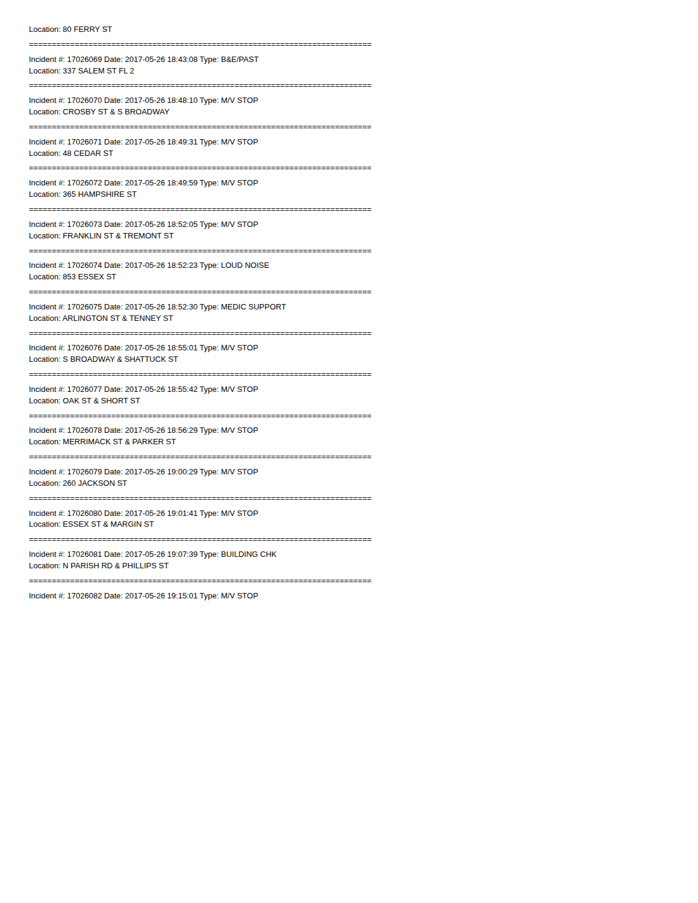Location: 80 FERRY ST
===========================================================================
Incident #: 17026069 Date: 2017-05-26 18:43:08 Type: B&E/PAST
Location: 337 SALEM ST FL 2
===========================================================================
Incident #: 17026070 Date: 2017-05-26 18:48:10 Type: M/V STOP
Location: CROSBY ST & S BROADWAY
===========================================================================
Incident #: 17026071 Date: 2017-05-26 18:49:31 Type: M/V STOP
Location: 48 CEDAR ST
===========================================================================
Incident #: 17026072 Date: 2017-05-26 18:49:59 Type: M/V STOP
Location: 365 HAMPSHIRE ST
===========================================================================
Incident #: 17026073 Date: 2017-05-26 18:52:05 Type: M/V STOP
Location: FRANKLIN ST & TREMONT ST
===========================================================================
Incident #: 17026074 Date: 2017-05-26 18:52:23 Type: LOUD NOISE
Location: 853 ESSEX ST
===========================================================================
Incident #: 17026075 Date: 2017-05-26 18:52:30 Type: MEDIC SUPPORT
Location: ARLINGTON ST & TENNEY ST
===========================================================================
Incident #: 17026076 Date: 2017-05-26 18:55:01 Type: M/V STOP
Location: S BROADWAY & SHATTUCK ST
===========================================================================
Incident #: 17026077 Date: 2017-05-26 18:55:42 Type: M/V STOP
Location: OAK ST & SHORT ST
===========================================================================
Incident #: 17026078 Date: 2017-05-26 18:56:29 Type: M/V STOP
Location: MERRIMACK ST & PARKER ST
===========================================================================
Incident #: 17026079 Date: 2017-05-26 19:00:29 Type: M/V STOP
Location: 260 JACKSON ST
===========================================================================
Incident #: 17026080 Date: 2017-05-26 19:01:41 Type: M/V STOP
Location: ESSEX ST & MARGIN ST
===========================================================================
Incident #: 17026081 Date: 2017-05-26 19:07:39 Type: BUILDING CHK
Location: N PARISH RD & PHILLIPS ST
===========================================================================
Incident #: 17026082 Date: 2017-05-26 19:15:01 Type: M/V STOP